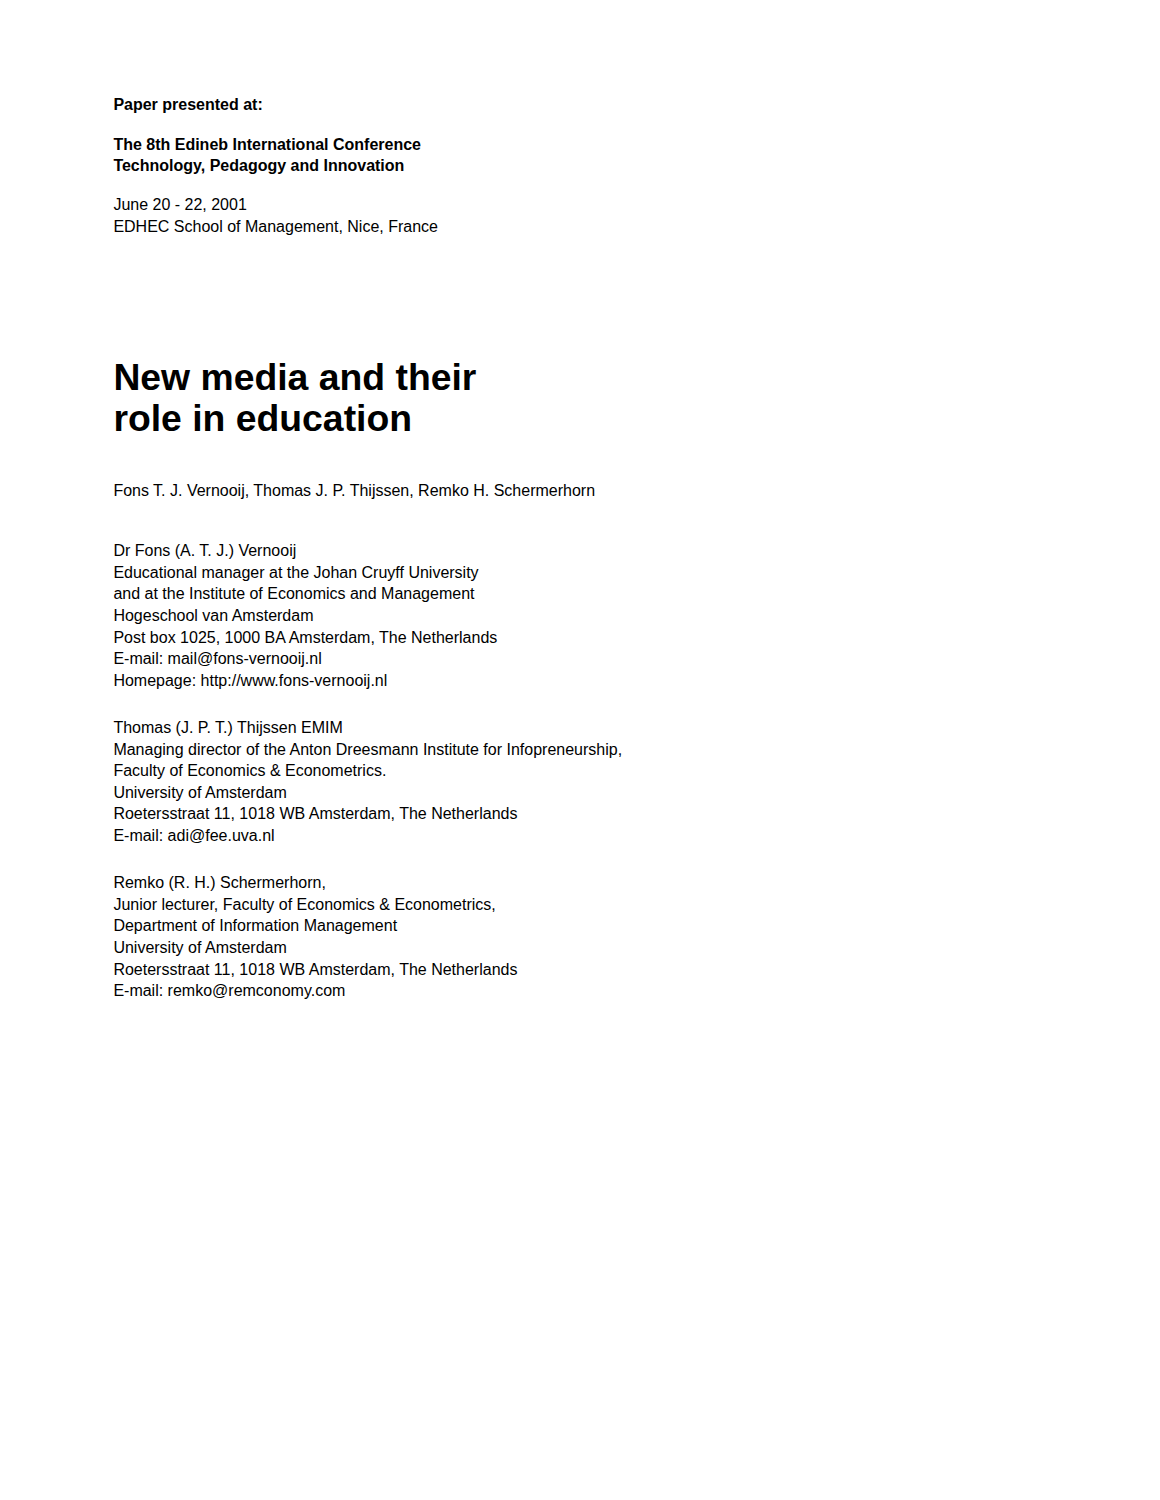Paper presented at:
The 8th Edineb International Conference
Technology, Pedagogy and Innovation
June 20 - 22, 2001
EDHEC School of Management, Nice, France
New media and their role in education
Fons T. J. Vernooij, Thomas J. P. Thijssen, Remko H. Schermerhorn
Dr Fons (A. T. J.) Vernooij
Educational manager at the Johan Cruyff University
and at the Institute of Economics and Management
Hogeschool van Amsterdam
Post box 1025, 1000 BA Amsterdam, The Netherlands
E-mail: mail@fons-vernooij.nl
Homepage: http://www.fons-vernooij.nl
Thomas (J. P. T.) Thijssen EMIM
Managing director of the Anton Dreesmann Institute for Infopreneurship,
Faculty of Economics & Econometrics.
University of Amsterdam
Roetersstraat 11, 1018 WB Amsterdam, The Netherlands
E-mail: adi@fee.uva.nl
Remko (R. H.) Schermerhorn,
Junior lecturer, Faculty of Economics & Econometrics,
Department of Information Management
University of Amsterdam
Roetersstraat 11, 1018 WB Amsterdam, The Netherlands
E-mail: remko@remconomy.com